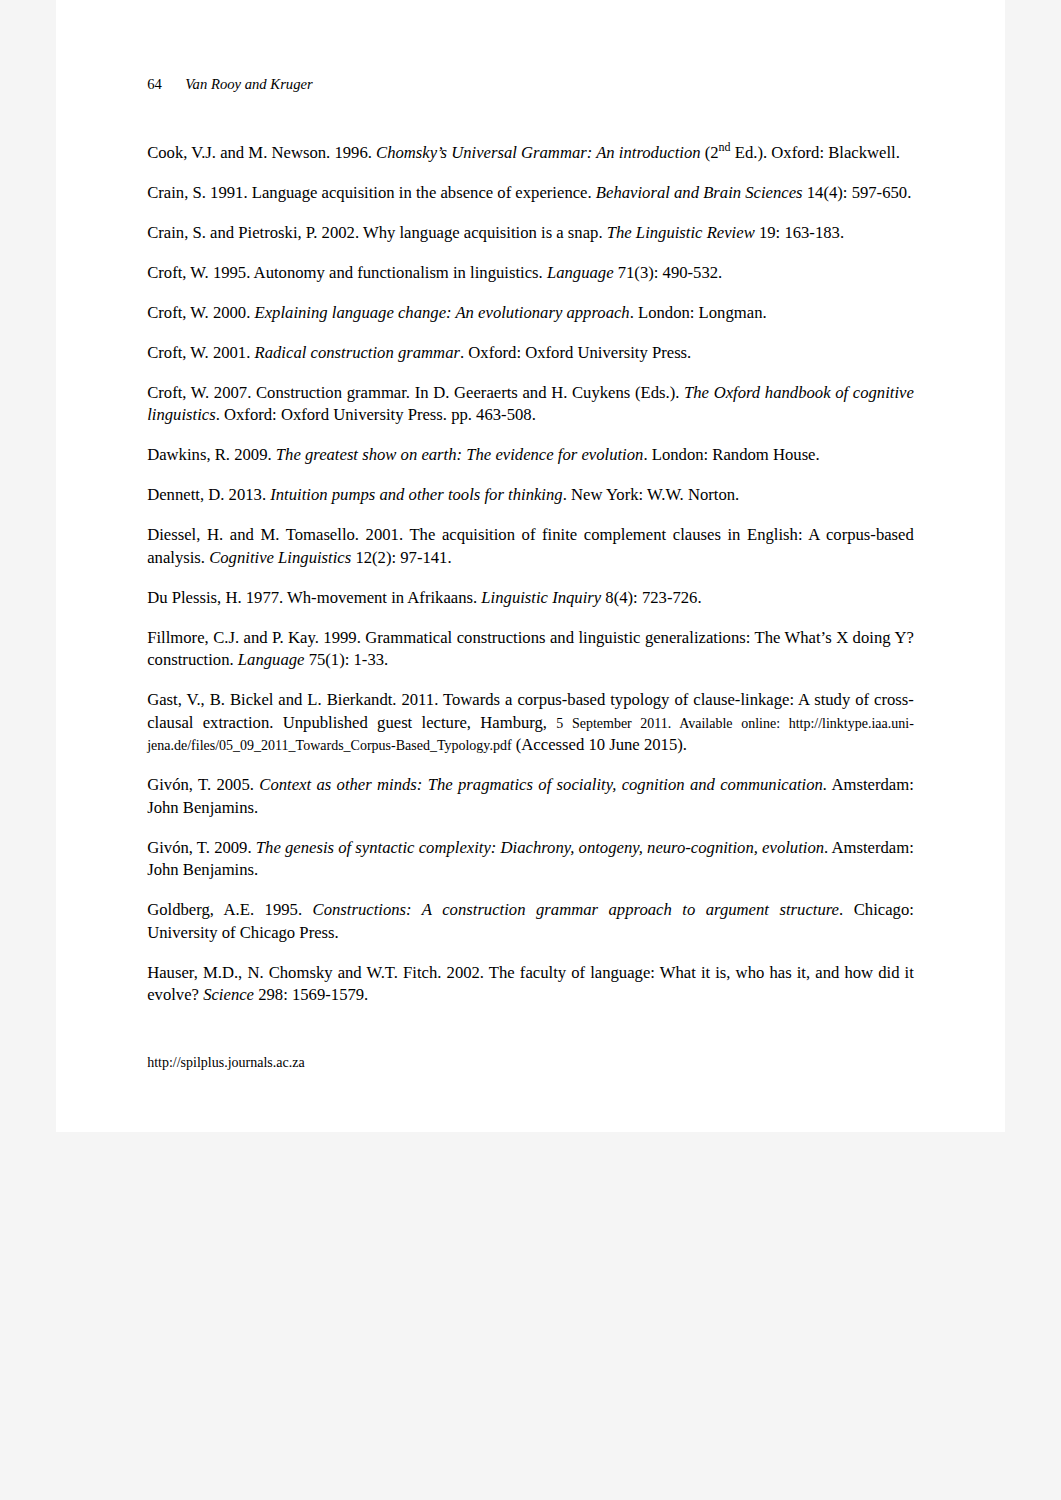64 Van Rooy and Kruger
Cook, V.J. and M. Newson. 1996. Chomsky’s Universal Grammar: An introduction (2nd Ed.). Oxford: Blackwell.
Crain, S. 1991. Language acquisition in the absence of experience. Behavioral and Brain Sciences 14(4): 597-650.
Crain, S. and Pietroski, P. 2002. Why language acquisition is a snap. The Linguistic Review 19: 163-183.
Croft, W. 1995. Autonomy and functionalism in linguistics. Language 71(3): 490-532.
Croft, W. 2000. Explaining language change: An evolutionary approach. London: Longman.
Croft, W. 2001. Radical construction grammar. Oxford: Oxford University Press.
Croft, W. 2007. Construction grammar. In D. Geeraerts and H. Cuykens (Eds.). The Oxford handbook of cognitive linguistics. Oxford: Oxford University Press. pp. 463-508.
Dawkins, R. 2009. The greatest show on earth: The evidence for evolution. London: Random House.
Dennett, D. 2013. Intuition pumps and other tools for thinking. New York: W.W. Norton.
Diessel, H. and M. Tomasello. 2001. The acquisition of finite complement clauses in English: A corpus-based analysis. Cognitive Linguistics 12(2): 97-141.
Du Plessis, H. 1977. Wh-movement in Afrikaans. Linguistic Inquiry 8(4): 723-726.
Fillmore, C.J. and P. Kay. 1999. Grammatical constructions and linguistic generalizations: The What’s X doing Y? construction. Language 75(1): 1-33.
Gast, V., B. Bickel and L. Bierkandt. 2011. Towards a corpus-based typology of clause-linkage: A study of cross-clausal extraction. Unpublished guest lecture, Hamburg, 5 September 2011. Available online: http://linktype.iaa.uni-jena.de/files/05_09_2011_Towards_Corpus-Based_Typology.pdf (Accessed 10 June 2015).
Givón, T. 2005. Context as other minds: The pragmatics of sociality, cognition and communication. Amsterdam: John Benjamins.
Givón, T. 2009. The genesis of syntactic complexity: Diachrony, ontogeny, neuro-cognition, evolution. Amsterdam: John Benjamins.
Goldberg, A.E. 1995. Constructions: A construction grammar approach to argument structure. Chicago: University of Chicago Press.
Hauser, M.D., N. Chomsky and W.T. Fitch. 2002. The faculty of language: What it is, who has it, and how did it evolve? Science 298: 1569-1579.
http://spilplus.journals.ac.za